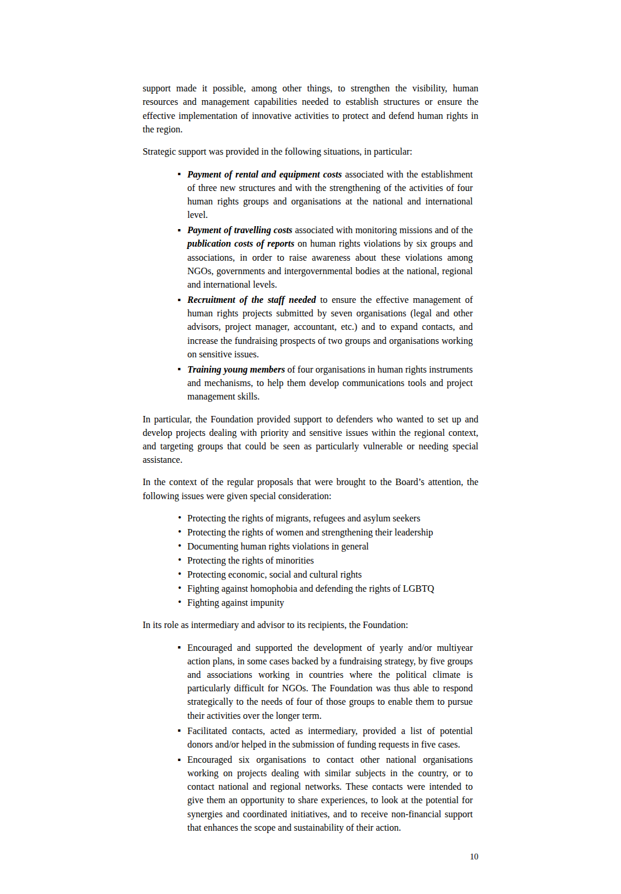support made it possible, among other things, to strengthen the visibility, human resources and management capabilities needed to establish structures or ensure the effective implementation of innovative activities to protect and defend human rights in the region.
Strategic support was provided in the following situations, in particular:
Payment of rental and equipment costs associated with the establishment of three new structures and with the strengthening of the activities of four human rights groups and organisations at the national and international level.
Payment of travelling costs associated with monitoring missions and of the publication costs of reports on human rights violations by six groups and associations, in order to raise awareness about these violations among NGOs, governments and intergovernmental bodies at the national, regional and international levels.
Recruitment of the staff needed to ensure the effective management of human rights projects submitted by seven organisations (legal and other advisors, project manager, accountant, etc.) and to expand contacts, and increase the fundraising prospects of two groups and organisations working on sensitive issues.
Training young members of four organisations in human rights instruments and mechanisms, to help them develop communications tools and project management skills.
In particular, the Foundation provided support to defenders who wanted to set up and develop projects dealing with priority and sensitive issues within the regional context, and targeting groups that could be seen as particularly vulnerable or needing special assistance.
In the context of the regular proposals that were brought to the Board’s attention, the following issues were given special consideration:
Protecting the rights of migrants, refugees and asylum seekers
Protecting the rights of women and strengthening their leadership
Documenting human rights violations in general
Protecting the rights of minorities
Protecting economic, social and cultural rights
Fighting against homophobia and defending the rights of LGBTQ
Fighting against impunity
In its role as intermediary and advisor to its recipients, the Foundation:
Encouraged and supported the development of yearly and/or multiyear action plans, in some cases backed by a fundraising strategy, by five groups and associations working in countries where the political climate is particularly difficult for NGOs. The Foundation was thus able to respond strategically to the needs of four of those groups to enable them to pursue their activities over the longer term.
Facilitated contacts, acted as intermediary, provided a list of potential donors and/or helped in the submission of funding requests in five cases.
Encouraged six organisations to contact other national organisations working on projects dealing with similar subjects in the country, or to contact national and regional networks. These contacts were intended to give them an opportunity to share experiences, to look at the potential for synergies and coordinated initiatives, and to receive non-financial support that enhances the scope and sustainability of their action.
10